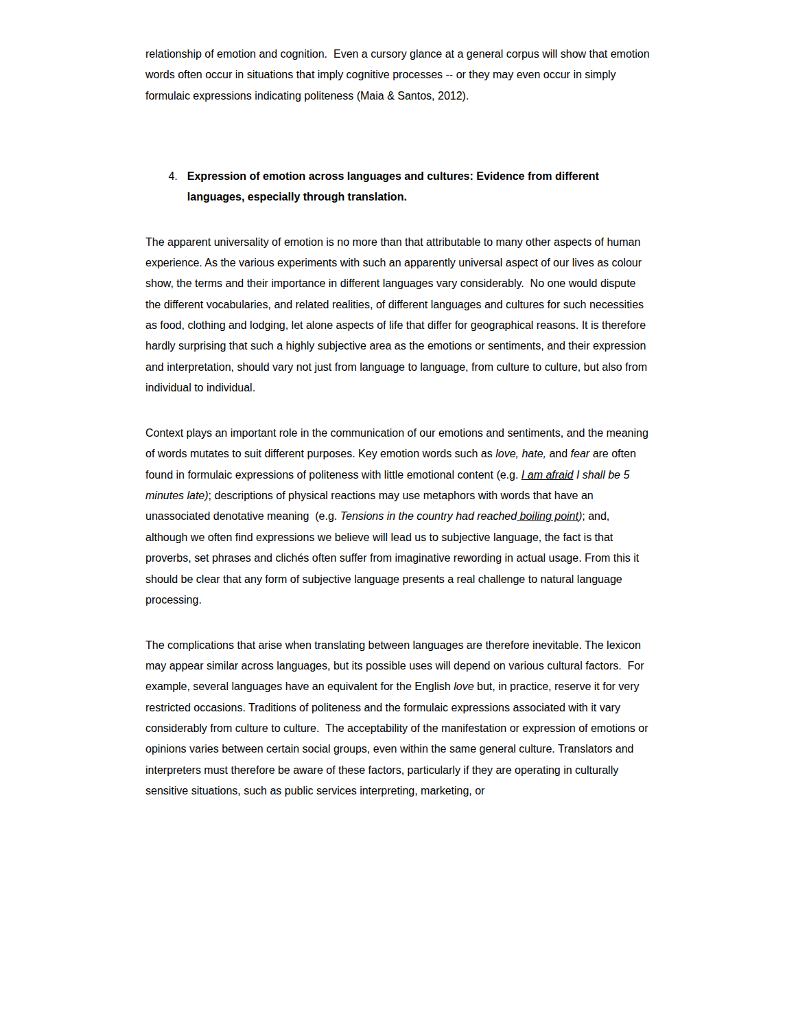relationship of emotion and cognition. Even a cursory glance at a general corpus will show that emotion words often occur in situations that imply cognitive processes -- or they may even occur in simply formulaic expressions indicating politeness (Maia & Santos, 2012).
Expression of emotion across languages and cultures: Evidence from different languages, especially through translation.
The apparent universality of emotion is no more than that attributable to many other aspects of human experience. As the various experiments with such an apparently universal aspect of our lives as colour show, the terms and their importance in different languages vary considerably. No one would dispute the different vocabularies, and related realities, of different languages and cultures for such necessities as food, clothing and lodging, let alone aspects of life that differ for geographical reasons. It is therefore hardly surprising that such a highly subjective area as the emotions or sentiments, and their expression and interpretation, should vary not just from language to language, from culture to culture, but also from individual to individual.
Context plays an important role in the communication of our emotions and sentiments, and the meaning of words mutates to suit different purposes. Key emotion words such as love, hate, and fear are often found in formulaic expressions of politeness with little emotional content (e.g. I am afraid I shall be 5 minutes late); descriptions of physical reactions may use metaphors with words that have an unassociated denotative meaning (e.g. Tensions in the country had reached boiling point); and, although we often find expressions we believe will lead us to subjective language, the fact is that proverbs, set phrases and clichés often suffer from imaginative rewording in actual usage. From this it should be clear that any form of subjective language presents a real challenge to natural language processing.
The complications that arise when translating between languages are therefore inevitable. The lexicon may appear similar across languages, but its possible uses will depend on various cultural factors. For example, several languages have an equivalent for the English love but, in practice, reserve it for very restricted occasions. Traditions of politeness and the formulaic expressions associated with it vary considerably from culture to culture. The acceptability of the manifestation or expression of emotions or opinions varies between certain social groups, even within the same general culture. Translators and interpreters must therefore be aware of these factors, particularly if they are operating in culturally sensitive situations, such as public services interpreting, marketing, or